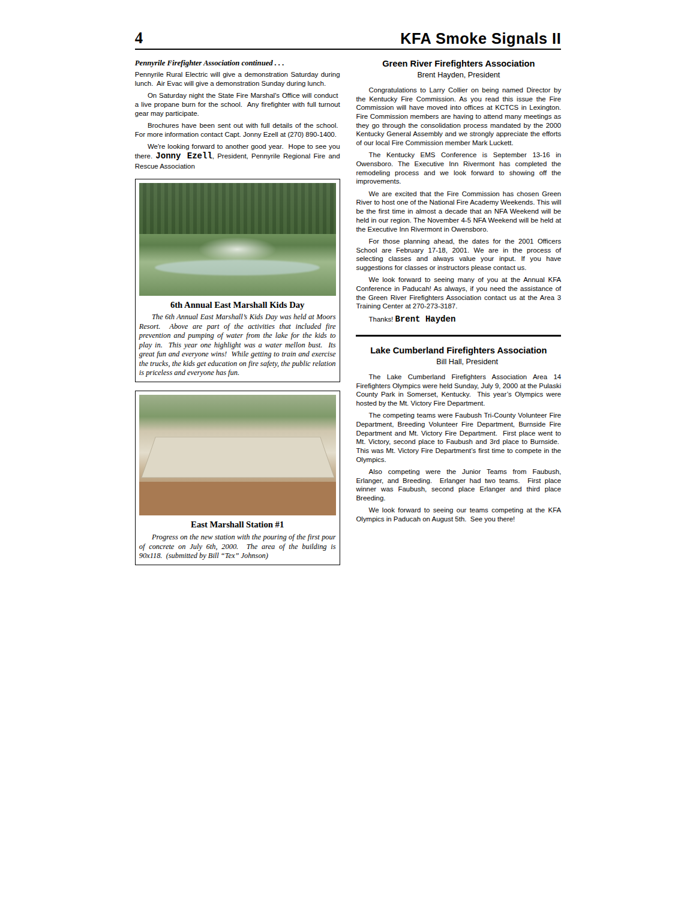4
KFA Smoke Signals II
Pennyrile Firefighter Association continued . . .
Pennyrile Rural Electric will give a demonstration Saturday during lunch. Air Evac will give a demonstration Sunday during lunch.
On Saturday night the State Fire Marshal's Office will conduct a live propane burn for the school. Any firefighter with full turnout gear may participate.
Brochures have been sent out with full details of the school. For more information contact Capt. Jonny Ezell at (270) 890-1400.
We're looking forward to another good year. Hope to see you there. Jonny Ezell, President, Pennyrile Regional Fire and Rescue Association
6th Annual East Marshall Kids Day
The 6th Annual East Marshall’s Kids Day was held at Moors Resort. Above are part of the activities that included fire prevention and pumping of water from the lake for the kids to play in. This year one highlight was a water mellon bust. Its great fun and everyone wins! While getting to train and exercise the trucks, the kids get education on fire safety, the public relation is priceless and everyone has fun.
East Marshall Station #1
Progress on the new station with the pouring of the first pour of concrete on July 6th, 2000. The area of the building is 90x118. (submitted by Bill “Tex” Johnson)
Green River Firefighters Association
Brent Hayden, President
Congratulations to Larry Collier on being named Director by the Kentucky Fire Commission. As you read this issue the Fire Commission will have moved into offices at KCTCS in Lexington. Fire Commission members are having to attend many meetings as they go through the consolidation process mandated by the 2000 Kentucky General Assembly and we strongly appreciate the efforts of our local Fire Commission member Mark Luckett.
The Kentucky EMS Conference is September 13-16 in Owensboro. The Executive Inn Rivermont has completed the remodeling process and we look forward to showing off the improvements.
We are excited that the Fire Commission has chosen Green River to host one of the National Fire Academy Weekends. This will be the first time in almost a decade that an NFA Weekend will be held in our region. The November 4-5 NFA Weekend will be held at the Executive Inn Rivermont in Owensboro.
For those planning ahead, the dates for the 2001 Officers School are February 17-18, 2001. We are in the process of selecting classes and always value your input. If you have suggestions for classes or instructors please contact us.
We look forward to seeing many of you at the Annual KFA Conference in Paducah! As always, if you need the assistance of the Green River Firefighters Association contact us at the Area 3 Training Center at 270-273-3187.
Thanks! Brent Hayden
Lake Cumberland Firefighters Association
Bill Hall, President
The Lake Cumberland Firefighters Association Area 14 Firefighters Olympics were held Sunday, July 9, 2000 at the Pulaski County Park in Somerset, Kentucky. This year’s Olympics were hosted by the Mt. Victory Fire Department.
The competing teams were Faubush Tri-County Volunteer Fire Department, Breeding Volunteer Fire Department, Burnside Fire Department and Mt. Victory Fire Department. First place went to Mt. Victory, second place to Faubush and 3rd place to Burnside. This was Mt. Victory Fire Department’s first time to compete in the Olympics.
Also competing were the Junior Teams from Faubush, Erlanger, and Breeding. Erlanger had two teams. First place winner was Faubush, second place Erlanger and third place Breeding.
We look forward to seeing our teams competing at the KFA Olympics in Paducah on August 5th. See you there!